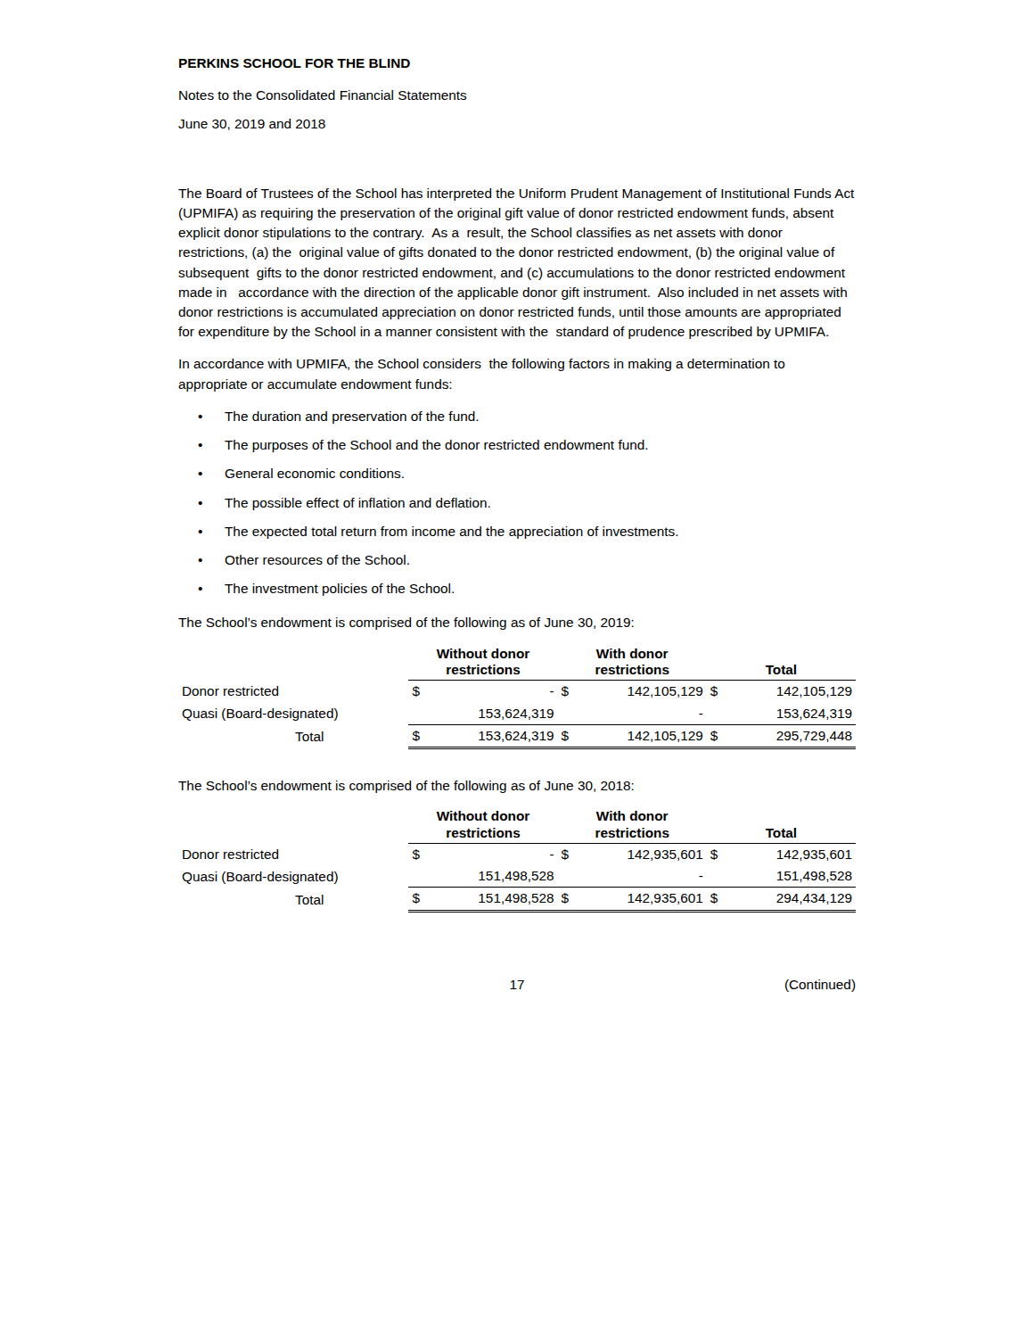PERKINS SCHOOL FOR THE BLIND
Notes to the Consolidated Financial Statements
June 30, 2019 and 2018
The Board of Trustees of the School has interpreted the Uniform Prudent Management of Institutional Funds Act (UPMIFA) as requiring the preservation of the original gift value of donor restricted endowment funds, absent explicit donor stipulations to the contrary. As a result, the School classifies as net assets with donor restrictions, (a) the original value of gifts donated to the donor restricted endowment, (b) the original value of subsequent gifts to the donor restricted endowment, and (c) accumulations to the donor restricted endowment made in accordance with the direction of the applicable donor gift instrument. Also included in net assets with donor restrictions is accumulated appreciation on donor restricted funds, until those amounts are appropriated for expenditure by the School in a manner consistent with the standard of prudence prescribed by UPMIFA.
In accordance with UPMIFA, the School considers the following factors in making a determination to appropriate or accumulate endowment funds:
The duration and preservation of the fund.
The purposes of the School and the donor restricted endowment fund.
General economic conditions.
The possible effect of inflation and deflation.
The expected total return from income and the appreciation of investments.
Other resources of the School.
The investment policies of the School.
The School’s endowment is comprised of the following as of June 30, 2019:
| | Without donor restrictions | With donor restrictions | Total |
| --- | --- | --- | --- |
| Donor restricted | $ | - | $ | 142,105,129 | $ | 142,105,129 |
| Quasi (Board-designated) | | 153,624,319 | | - | | 153,624,319 |
| Total | $ | 153,624,319 | $ | 142,105,129 | $ | 295,729,448 |
The School’s endowment is comprised of the following as of June 30, 2018:
| | Without donor restrictions | With donor restrictions | Total |
| --- | --- | --- | --- |
| Donor restricted | $ | - | $ | 142,935,601 | $ | 142,935,601 |
| Quasi (Board-designated) | | 151,498,528 | | - | | 151,498,528 |
| Total | $ | 151,498,528 | $ | 142,935,601 | $ | 294,434,129 |
17
(Continued)